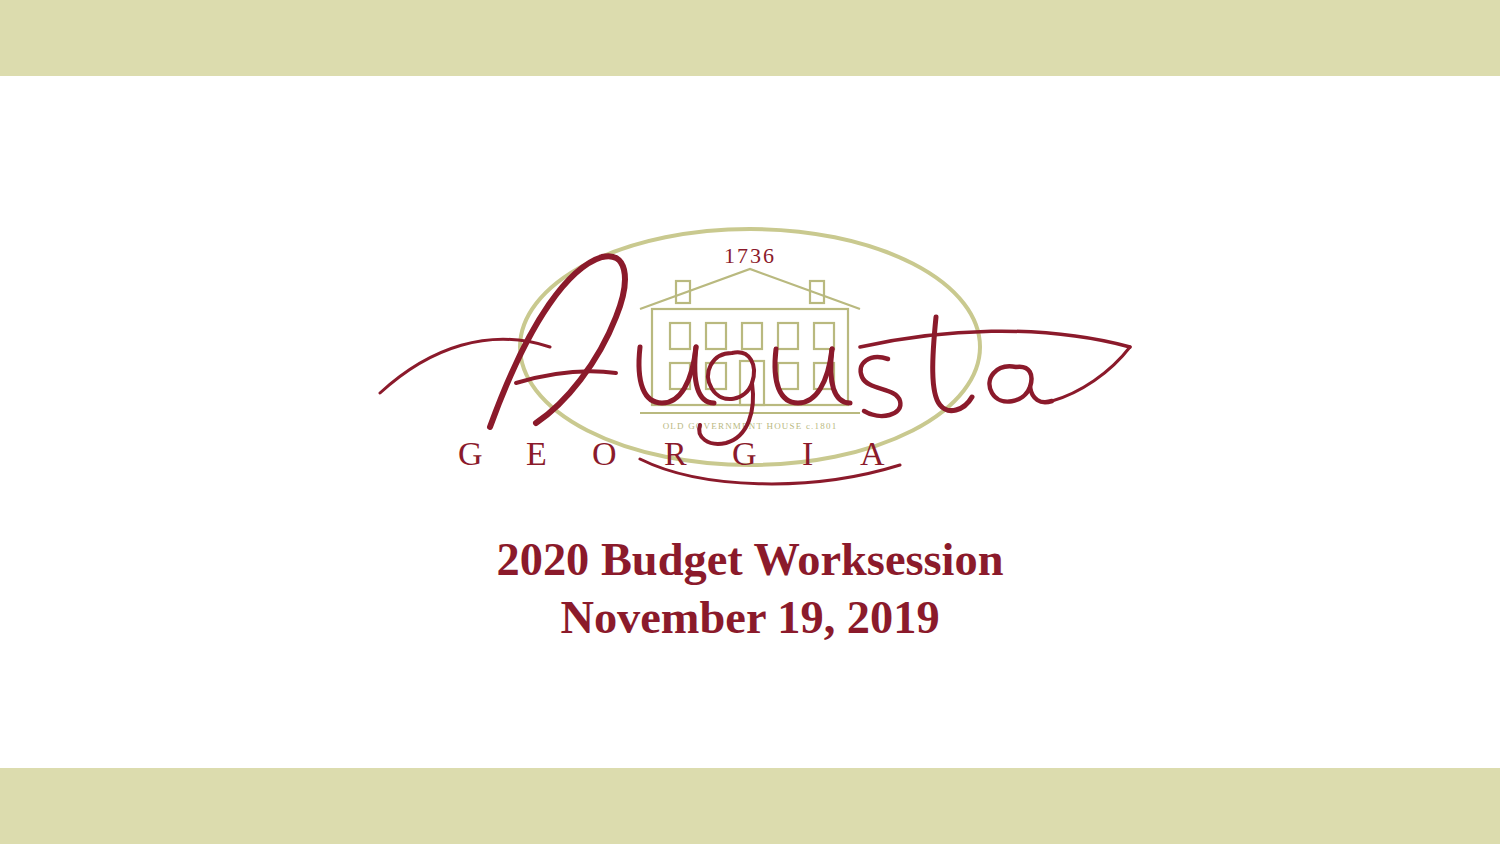1736 OLD GOVERNMENT HOUSE c.1801 G E O R G I A
2020 Budget Worksession November 19, 2019